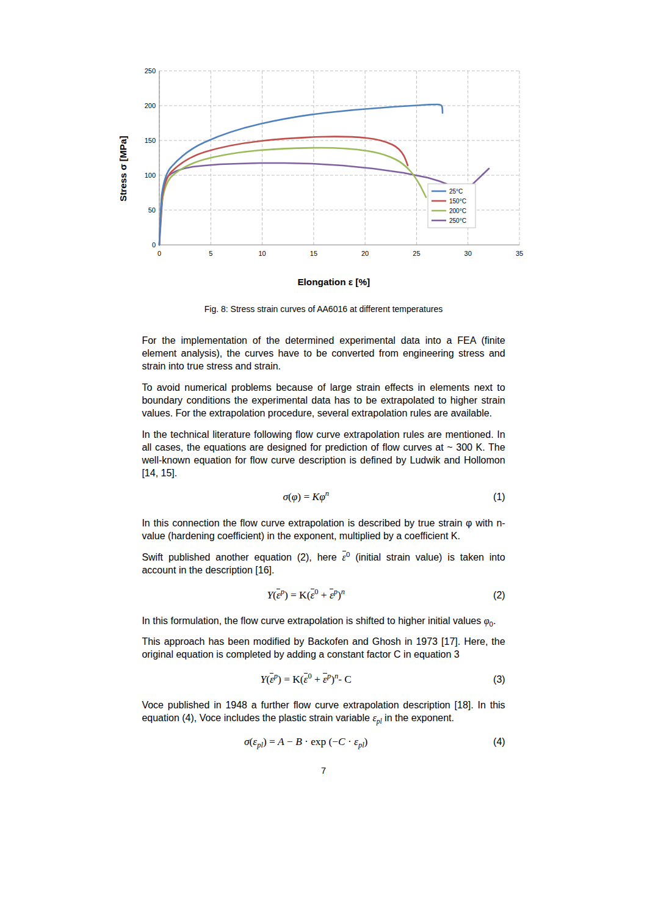Stress σ [MPa]
250 200 150 100 50 0 0 5 10 15 20 25 30 35 25°C 150°C 200°C 250°C
Elongation ε [%]
Fig. 8: Stress strain curves of AA6016 at different temperatures
For the implementation of the determined experimental data into a FEA (finite element analysis), the curves have to be converted from engineering stress and strain into true stress and strain.
To avoid numerical problems because of large strain effects in elements next to boundary conditions the experimental data has to be extrapolated to higher strain values. For the extrapolation procedure, several extrapolation rules are available.
In the technical literature following flow curve extrapolation rules are mentioned. In all cases, the equations are designed for prediction of flow curves at ~ 300 K. The well-known equation for flow curve description is defined by Ludwik and Hollomon [14, 15].
σ(φ) = Kφn (1)
In this connection the flow curve extrapolation is described by true strain φ with n-value (hardening coefficient) in the exponent, multiplied by a coefficient K.
Swift published another equation (2), here ε0 (initial strain value) is taken into account in the description [16].
Y(εp) = K(ε0 + εp)n (2)
In this formulation, the flow curve extrapolation is shifted to higher initial values φ0.
This approach has been modified by Backofen and Ghosh in 1973 [17]. Here, the original equation is completed by adding a constant factor C in equation 3
Y(εp) = K(ε0 + εp)n- C (3)
Voce published in 1948 a further flow curve extrapolation description [18]. In this equation (4), Voce includes the plastic strain variable εpl in the exponent.
σ(εpl) = A − B · exp (−C · εpl) (4)
7